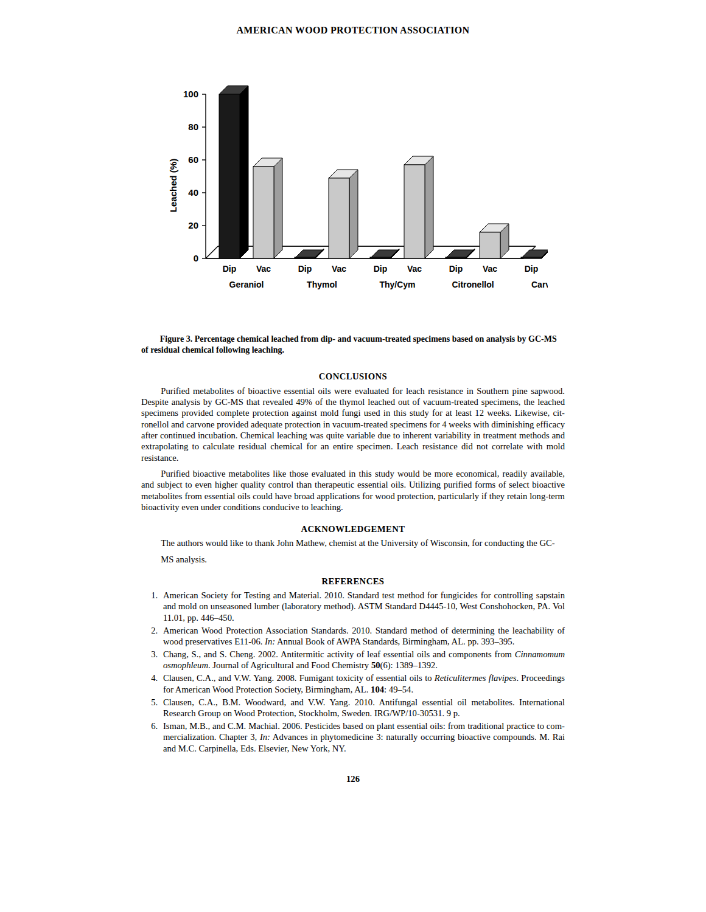AMERICAN WOOD PROTECTION ASSOCIATION
0 20 40 60 80 100 Leached (%) Dip Vac Dip Vac Dip Vac Dip Vac Dip Vac Geraniol Thymol Thy/Cym Citronellol Carvone
Figure 3. Percentage chemical leached from dip- and vacuum-treated specimens based on analysis by GC-MS of residual chemical following leaching.
CONCLUSIONS
Purified metabolites of bioactive essential oils were evaluated for leach resistance in Southern pine sapwood. Despite analysis by GC-MS that revealed 49% of the thymol leached out of vacuum-treated specimens, the leached specimens provided complete protection against mold fungi used in this study for at least 12 weeks. Likewise, citronellol and carvone provided adequate protection in vacuum-treated specimens for 4 weeks with diminishing efficacy after continued incubation. Chemical leaching was quite variable due to inherent variability in treatment methods and extrapolating to calculate residual chemical for an entire specimen. Leach resistance did not correlate with mold resistance.
Purified bioactive metabolites like those evaluated in this study would be more economical, readily available, and subject to even higher quality control than therapeutic essential oils. Utilizing purified forms of select bioactive metabolites from essential oils could have broad applications for wood protection, particularly if they retain long-term bioactivity even under conditions conducive to leaching.
ACKNOWLEDGEMENT
The authors would like to thank John Mathew, chemist at the University of Wisconsin, for conducting the GC-
MS analysis.
REFERENCES
American Society for Testing and Material. 2010. Standard test method for fungicides for controlling sapstain and mold on unseasoned lumber (laboratory method). ASTM Standard D4445-10, West Conshohocken, PA. Vol 11.01, pp. 446–450.
American Wood Protection Association Standards. 2010. Standard method of determining the leachability of wood preservatives E11-06. In: Annual Book of AWPA Standards, Birmingham, AL. pp. 393–395.
Chang, S., and S. Cheng. 2002. Antitermitic activity of leaf essential oils and components from Cinnamomum osmophleum. Journal of Agricultural and Food Chemistry 50(6): 1389–1392.
Clausen, C.A., and V.W. Yang. 2008. Fumigant toxicity of essential oils to Reticulitermes flavipes. Proceedings for American Wood Protection Society, Birmingham, AL. 104: 49–54.
Clausen, C.A., B.M. Woodward, and V.W. Yang. 2010. Antifungal essential oil metabolites. International Research Group on Wood Protection, Stockholm, Sweden. IRG/WP/10-30531. 9 p.
Isman, M.B., and C.M. Machial. 2006. Pesticides based on plant essential oils: from traditional practice to commercialization. Chapter 3, In: Advances in phytomedicine 3: naturally occurring bioactive compounds. M. Rai and M.C. Carpinella, Eds. Elsevier, New York, NY.
126